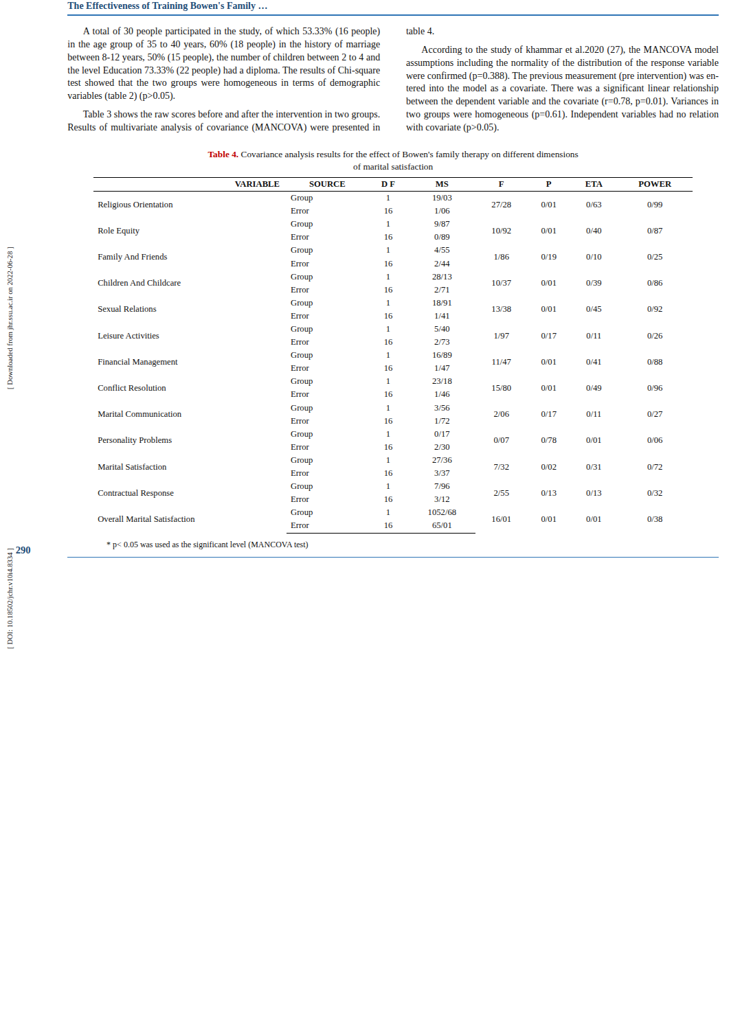[ Downloaded from jhr.ssu.ac.ir on 2022-06-28 ]
[ DOI: 10.18502/jchr.v10i4.8334 ]
The Effectiveness of Training Bowen's Family …
A total of 30 people participated in the study, of which 53.33% (16 people) in the age group of 35 to 40 years, 60% (18 people) in the history of marriage between 8-12 years, 50% (15 people), the number of children between 2 to 4 and the level Education 73.33% (22 people) had a diploma. The results of Chi-square test showed that the two groups were homogeneous in terms of demographic variables (table 2) (p>0.05).
Table 3 shows the raw scores before and after the intervention in two groups. Results of multivariate analysis of covariance (MANCOVA) were presented in table 4.
According to the study of khammar et al.2020 (27), the MANCOVA model assumptions including the normality of the distribution of the response variable were confirmed (p=0.388). The previous measurement (pre intervention) was entered into the model as a covariate. There was a significant linear relationship between the dependent variable and the covariate (r=0.78, p=0.01). Variances in two groups were homogeneous (p=0.61). Independent variables had no relation with covariate (p>0.05).
Table 4. Covariance analysis results for the effect of Bowen's family therapy on different dimensions
of marital satisfaction
| VARIABLE | SOURCE | D F | MS | F | P | ETA | POWER |
| --- | --- | --- | --- | --- | --- | --- | --- |
| Religious Orientation | Group | 1 | 19/03 | 27/28 | 0/01 | 0/63 | 0/99 |
| Error | 16 | 1/06 |
| Role Equity | Group | 1 | 9/87 | 10/92 | 0/01 | 0/40 | 0/87 |
| Error | 16 | 0/89 |
| Family And Friends | Group | 1 | 4/55 | 1/86 | 0/19 | 0/10 | 0/25 |
| Error | 16 | 2/44 |
| Children And Childcare | Group | 1 | 28/13 | 10/37 | 0/01 | 0/39 | 0/86 |
| Error | 16 | 2/71 |
| Sexual Relations | Group | 1 | 18/91 | 13/38 | 0/01 | 0/45 | 0/92 |
| Error | 16 | 1/41 |
| Leisure Activities | Group | 1 | 5/40 | 1/97 | 0/17 | 0/11 | 0/26 |
| Error | 16 | 2/73 |
| Financial Management | Group | 1 | 16/89 | 11/47 | 0/01 | 0/41 | 0/88 |
| Error | 16 | 1/47 |
| Conflict Resolution | Group | 1 | 23/18 | 15/80 | 0/01 | 0/49 | 0/96 |
| Error | 16 | 1/46 |
| Marital Communication | Group | 1 | 3/56 | 2/06 | 0/17 | 0/11 | 0/27 |
| Error | 16 | 1/72 |
| Personality Problems | Group | 1 | 0/17 | 0/07 | 0/78 | 0/01 | 0/06 |
| Error | 16 | 2/30 |
| Marital Satisfaction | Group | 1 | 27/36 | 7/32 | 0/02 | 0/31 | 0/72 |
| Error | 16 | 3/37 |
| Contractual Response | Group | 1 | 7/96 | 2/55 | 0/13 | 0/13 | 0/32 |
| Error | 16 | 3/12 |
| Overall Marital Satisfaction | Group | 1 | 1052/68 | 16/01 | 0/01 | 0/01 | 0/38 |
| Error | 16 | 65/01 |
* p< 0.05 was used as the significant level (MANCOVA test)
290